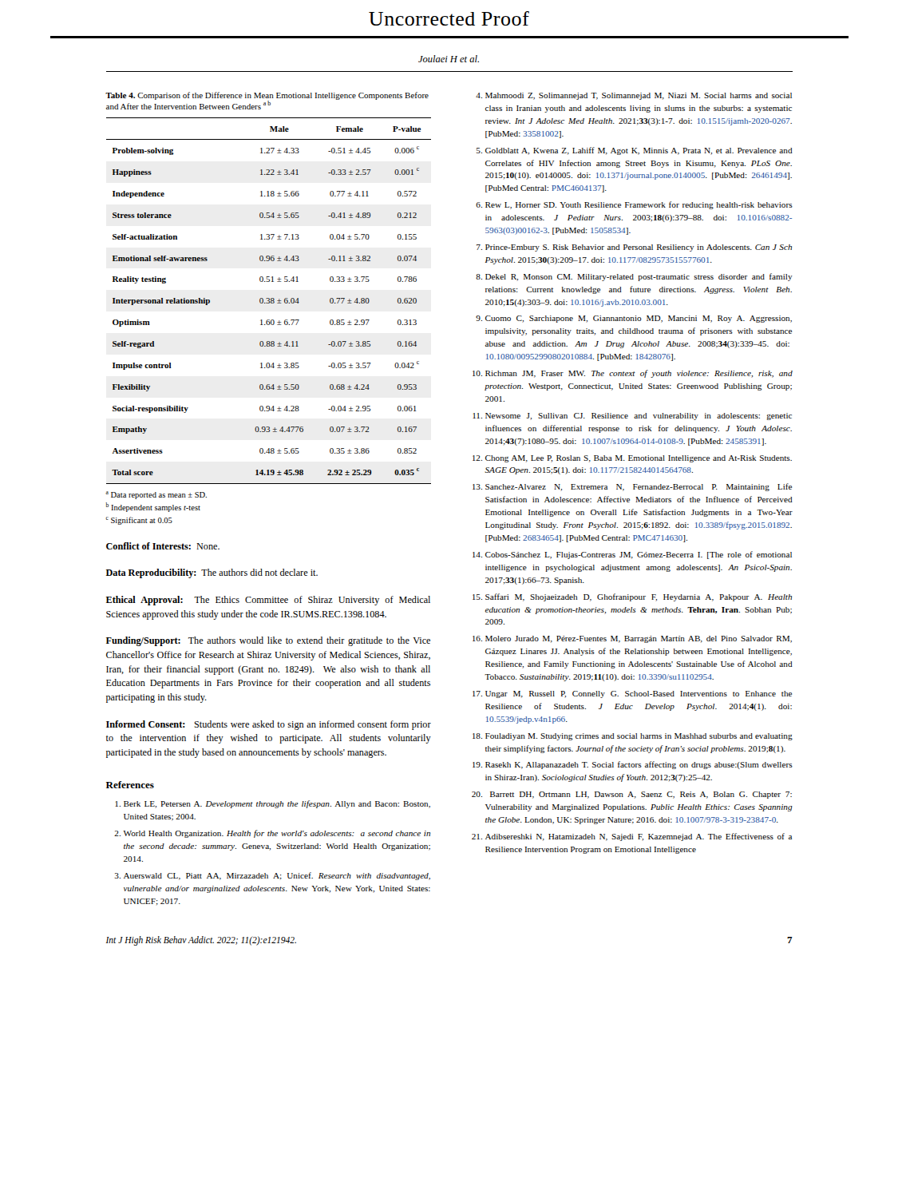Uncorrected Proof
Joulaei H et al.
Table 4. Comparison of the Difference in Mean Emotional Intelligence Components Before and After the Intervention Between Genders a b
| | Male | Female | P-value |
| --- | --- | --- | --- |
| Problem-solving | 1.27 ± 4.33 | -0.51 ± 4.45 | 0.006 c |
| Happiness | 1.22 ± 3.41 | -0.33 ± 2.57 | 0.001 c |
| Independence | 1.18 ± 5.66 | 0.77 ± 4.11 | 0.572 |
| Stress tolerance | 0.54 ± 5.65 | -0.41 ± 4.89 | 0.212 |
| Self-actualization | 1.37 ± 7.13 | 0.04 ± 5.70 | 0.155 |
| Emotional self-awareness | 0.96 ± 4.43 | -0.11 ± 3.82 | 0.074 |
| Reality testing | 0.51 ± 5.41 | 0.33 ± 3.75 | 0.786 |
| Interpersonal relationship | 0.38 ± 6.04 | 0.77 ± 4.80 | 0.620 |
| Optimism | 1.60 ± 6.77 | 0.85 ± 2.97 | 0.313 |
| Self-regard | 0.88 ± 4.11 | -0.07 ± 3.85 | 0.164 |
| Impulse control | 1.04 ± 3.85 | -0.05 ± 3.57 | 0.042 c |
| Flexibility | 0.64 ± 5.50 | 0.68 ± 4.24 | 0.953 |
| Social-responsibility | 0.94 ± 4.28 | -0.04 ± 2.95 | 0.061 |
| Empathy | 0.93 ± 4.4776 | 0.07 ± 3.72 | 0.167 |
| Assertiveness | 0.48 ± 5.65 | 0.35 ± 3.86 | 0.852 |
| Total score | 14.19 ± 45.98 | 2.92 ± 25.29 | 0.035 c |
a Data reported as mean ± SD.
b Independent samples t-test
c Significant at 0.05
Conflict of Interests: None.
Data Reproducibility: The authors did not declare it.
Ethical Approval: The Ethics Committee of Shiraz University of Medical Sciences approved this study under the code IR.SUMS.REC.1398.1084.
Funding/Support: The authors would like to extend their gratitude to the Vice Chancellor's Office for Research at Shiraz University of Medical Sciences, Shiraz, Iran, for their financial support (Grant no. 18249). We also wish to thank all Education Departments in Fars Province for their cooperation and all students participating in this study.
Informed Consent: Students were asked to sign an informed consent form prior to the intervention if they wished to participate. All students voluntarily participated in the study based on announcements by schools' managers.
References
Berk LE, Petersen A. Development through the lifespan. Allyn and Bacon: Boston, United States; 2004.
World Health Organization. Health for the world's adolescents: a second chance in the second decade: summary. Geneva, Switzerland: World Health Organization; 2014.
Auerswald CL, Piatt AA, Mirzazadeh A; Unicef. Research with disadvantaged, vulnerable and/or marginalized adolescents. New York, New York, United States: UNICEF; 2017.
Mahmoodi Z, Solimannejad T, Solimannejad M, Niazi M. Social harms and social class in Iranian youth and adolescents living in slums in the suburbs: a systematic review. Int J Adolesc Med Health. 2021;33(3):1-7. doi: 10.1515/ijamh-2020-0267. [PubMed: 33581002].
Goldblatt A, Kwena Z, Lahiff M, Agot K, Minnis A, Prata N, et al. Prevalence and Correlates of HIV Infection among Street Boys in Kisumu, Kenya. PLoS One. 2015;10(10). e0140005. doi: 10.1371/journal.pone.0140005. [PubMed: 26461494]. [PubMed Central: PMC4604137].
Rew L, Horner SD. Youth Resilience Framework for reducing health-risk behaviors in adolescents. J Pediatr Nurs. 2003;18(6):379–88. doi: 10.1016/s0882-5963(03)00162-3. [PubMed: 15058534].
Prince-Embury S. Risk Behavior and Personal Resiliency in Adolescents. Can J Sch Psychol. 2015;30(3):209–17. doi: 10.1177/0829573515577601.
Dekel R, Monson CM. Military-related post-traumatic stress disorder and family relations: Current knowledge and future directions. Aggress. Violent Beh. 2010;15(4):303–9. doi: 10.1016/j.avb.2010.03.001.
Cuomo C, Sarchiapone M, Giannantonio MD, Mancini M, Roy A. Aggression, impulsivity, personality traits, and childhood trauma of prisoners with substance abuse and addiction. Am J Drug Alcohol Abuse. 2008;34(3):339–45. doi: 10.1080/00952990802010884. [PubMed: 18428076].
Richman JM, Fraser MW. The context of youth violence: Resilience, risk, and protection. Westport, Connecticut, United States: Greenwood Publishing Group; 2001.
Newsome J, Sullivan CJ. Resilience and vulnerability in adolescents: genetic influences on differential response to risk for delinquency. J Youth Adolesc. 2014;43(7):1080–95. doi: 10.1007/s10964-014-0108-9. [PubMed: 24585391].
Chong AM, Lee P, Roslan S, Baba M. Emotional Intelligence and At-Risk Students. SAGE Open. 2015;5(1). doi: 10.1177/2158244014564768.
Sanchez-Alvarez N, Extremera N, Fernandez-Berrocal P. Maintaining Life Satisfaction in Adolescence: Affective Mediators of the Influence of Perceived Emotional Intelligence on Overall Life Satisfaction Judgments in a Two-Year Longitudinal Study. Front Psychol. 2015;6:1892. doi: 10.3389/fpsyg.2015.01892. [PubMed: 26834654]. [PubMed Central: PMC4714630].
Cobos-Sánchez L, Flujas-Contreras JM, Gómez-Becerra I. [The role of emotional intelligence in psychological adjustment among adolescents]. An Psicol-Spain. 2017;33(1):66–73. Spanish.
Saffari M, Shojaeizadeh D, Ghofranipour F, Heydarnia A, Pakpour A. Health education & promotion-theories, models & methods. Tehran, Iran. Sobhan Pub; 2009.
Molero Jurado M, Pérez-Fuentes M, Barragán Martín AB, del Pino Salvador RM, Gázquez Linares JJ. Analysis of the Relationship between Emotional Intelligence, Resilience, and Family Functioning in Adolescents' Sustainable Use of Alcohol and Tobacco. Sustainability. 2019;11(10). doi: 10.3390/su11102954.
Ungar M, Russell P, Connelly G. School-Based Interventions to Enhance the Resilience of Students. J Educ Develop Psychol. 2014;4(1). doi: 10.5539/jedp.v4n1p66.
Fouladiyan M. Studying crimes and social harms in Mashhad suburbs and evaluating their simplifying factors. Journal of the society of Iran's social problems. 2019;8(1).
Rasekh K, Allapanazadeh T. Social factors affecting on drugs abuse:(Slum dwellers in Shiraz-Iran). Sociological Studies of Youth. 2012;3(7):25–42.
Barrett DH, Ortmann LH, Dawson A, Saenz C, Reis A, Bolan G. Chapter 7: Vulnerability and Marginalized Populations. Public Health Ethics: Cases Spanning the Globe. London, UK: Springer Nature; 2016. doi: 10.1007/978-3-319-23847-0.
Adibsereshki N, Hatamizadeh N, Sajedi F, Kazemnejad A. The Effectiveness of a Resilience Intervention Program on Emotional Intelligence
Int J High Risk Behav Addict. 2022; 11(2):e121942.
7